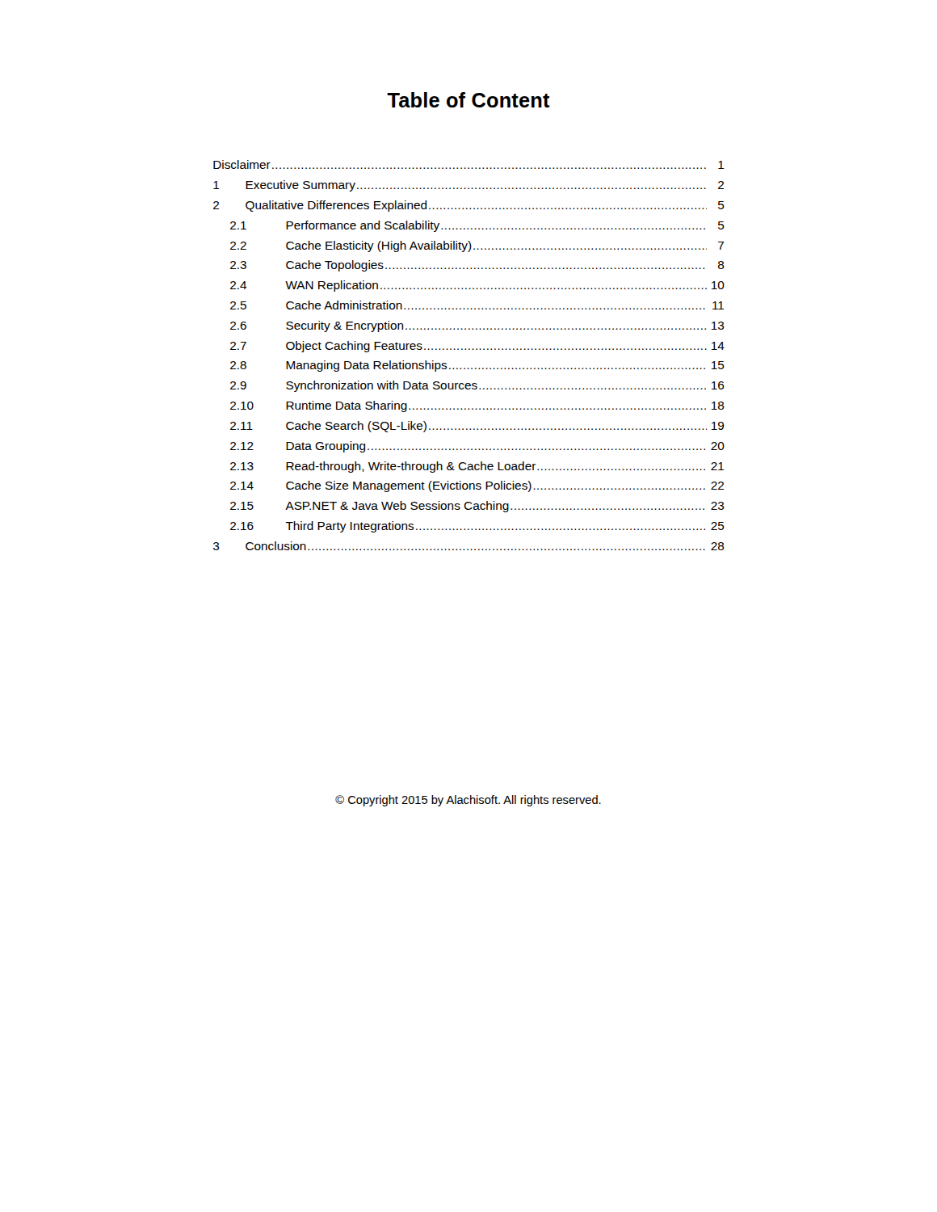Table of Content
Disclaimer ........................................................................................................................................................................................................... 1
1 Executive Summary ......................................................................................................................................................................... 2
2 Qualitative Differences Explained ....................................................................................................................................... 5
2.1 Performance and Scalability ............................................................................................................................. 5
2.2 Cache Elasticity (High Availability) ................................................................................................................. 7
2.3 Cache Topologies ............................................................................................................................................. 8
2.4 WAN Replication .............................................................................................................................................. 10
2.5 Cache Administration ..................................................................................................................................... 11
2.6 Security & Encryption ..................................................................................................................................... 13
2.7 Object Caching Features ................................................................................................................................. 14
2.8 Managing Data Relationships ......................................................................................................................... 15
2.9 Synchronization with Data Sources ................................................................................................................ 16
2.10 Runtime Data Sharing ..................................................................................................................................... 18
2.11 Cache Search (SQL-Like) ................................................................................................................................. 19
2.12 Data Grouping ................................................................................................................................................. 20
2.13 Read-through, Write-through & Cache Loader ......................................................................................... 21
2.14 Cache Size Management (Evictions Policies) ............................................................................................. 22
2.15 ASP.NET & Java Web Sessions Caching ....................................................................................................... 23
2.16 Third Party Integrations ................................................................................................................................. 25
3 Conclusion ......................................................................................................................................................................... 28
© Copyright 2015 by Alachisoft. All rights reserved.